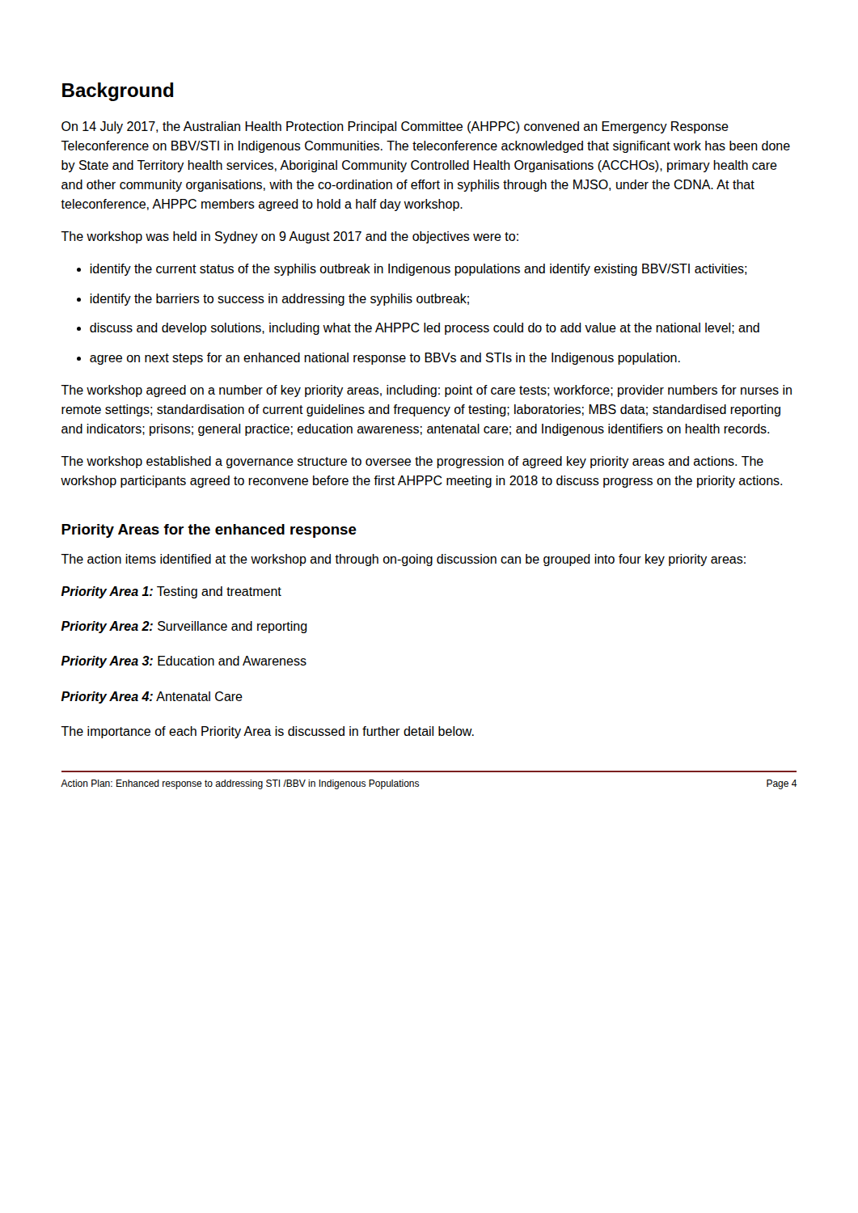Background
On 14 July 2017, the Australian Health Protection Principal Committee (AHPPC) convened an Emergency Response Teleconference on BBV/STI in Indigenous Communities. The teleconference acknowledged that significant work has been done by State and Territory health services, Aboriginal Community Controlled Health Organisations (ACCHOs), primary health care and other community organisations, with the co-ordination of effort in syphilis through the MJSO, under the CDNA. At that teleconference, AHPPC members agreed to hold a half day workshop.
The workshop was held in Sydney on 9 August 2017 and the objectives were to:
identify the current status of the syphilis outbreak in Indigenous populations and identify existing BBV/STI activities;
identify the barriers to success in addressing the syphilis outbreak;
discuss and develop solutions, including what the AHPPC led process could do to add value at the national level; and
agree on next steps for an enhanced national response to BBVs and STIs in the Indigenous population.
The workshop agreed on a number of key priority areas, including: point of care tests; workforce; provider numbers for nurses in remote settings; standardisation of current guidelines and frequency of testing; laboratories; MBS data; standardised reporting and indicators; prisons; general practice; education awareness; antenatal care; and Indigenous identifiers on health records.
The workshop established a governance structure to oversee the progression of agreed key priority areas and actions. The workshop participants agreed to reconvene before the first AHPPC meeting in 2018 to discuss progress on the priority actions.
Priority Areas for the enhanced response
The action items identified at the workshop and through on-going discussion can be grouped into four key priority areas:
Priority Area 1: Testing and treatment
Priority Area 2: Surveillance and reporting
Priority Area 3: Education and Awareness
Priority Area 4: Antenatal Care
The importance of each Priority Area is discussed in further detail below.
Action Plan: Enhanced response to addressing STI /BBV in Indigenous Populations Page 4